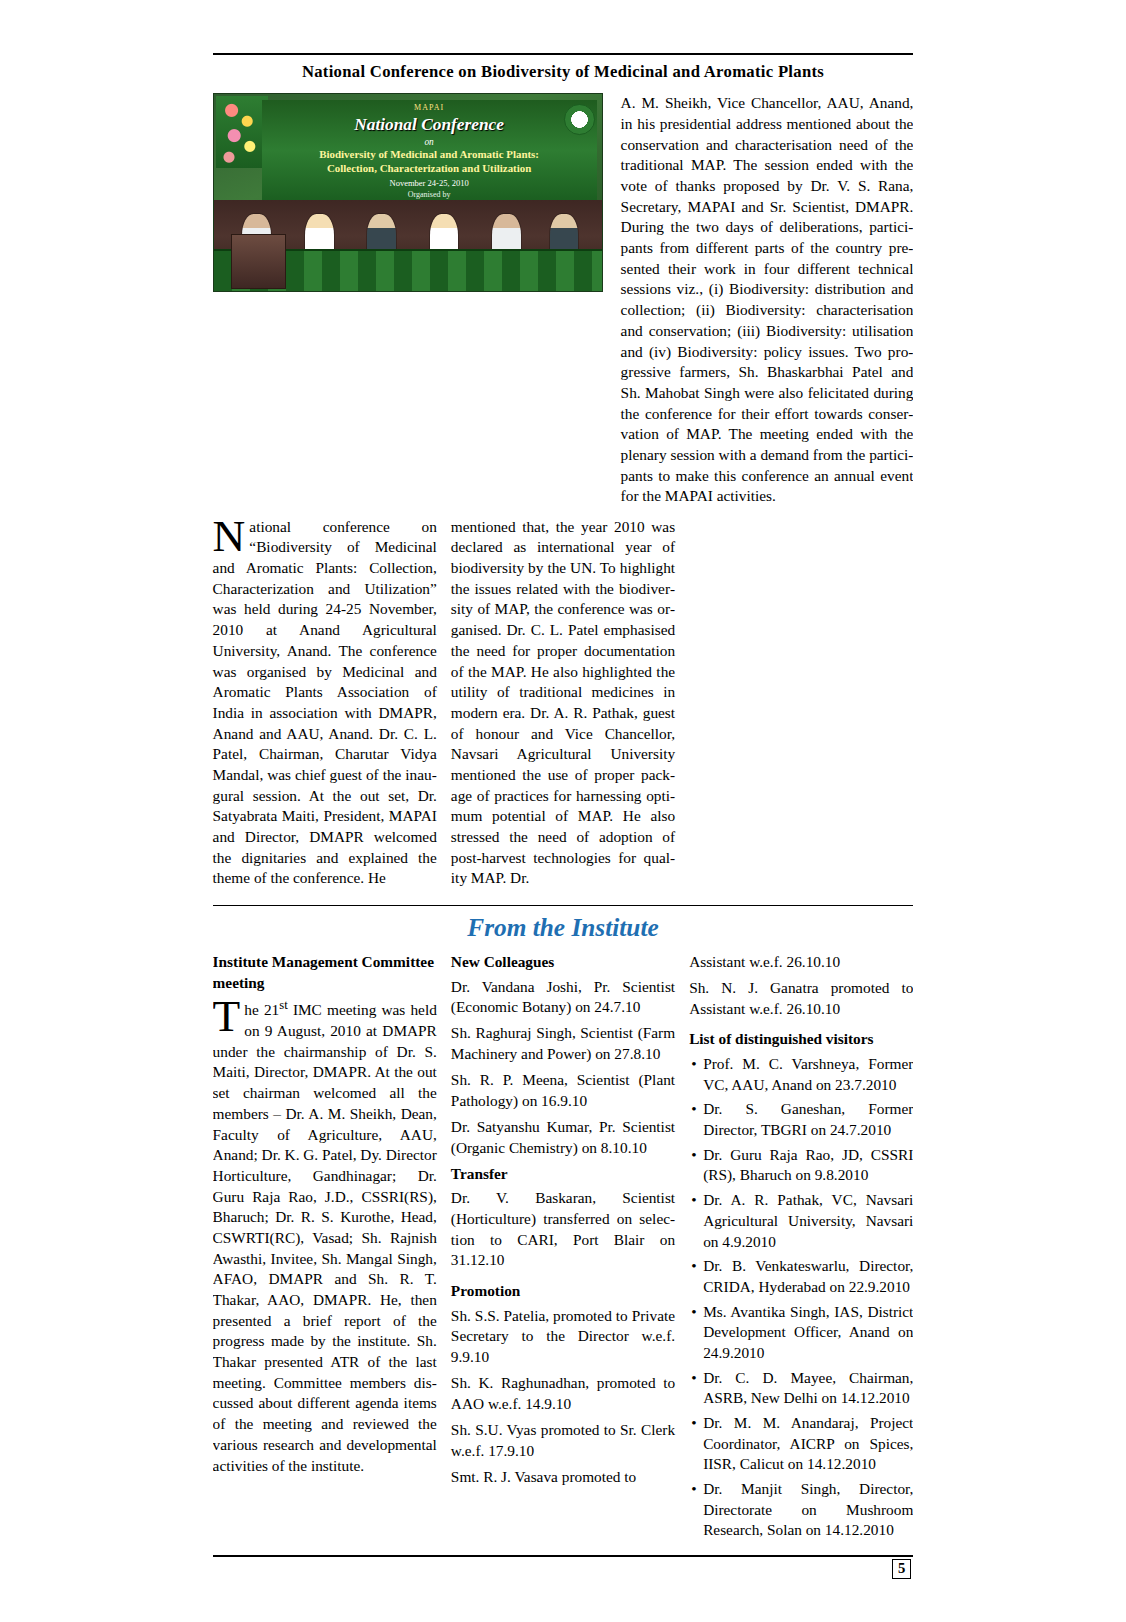National Conference on Biodiversity of Medicinal and Aromatic Plants
MAPAI
National Conference
on
Biodiversity of Medicinal and Aromatic Plants:
Collection, Characterization and Utilization
November 24-25, 2010
Organised by
Medicinal and Aromatic Plants Association of India
in association with DMAPR & AAU, Anand
A. M. Sheikh, Vice Chancellor, AAU, Anand, in his presidential address mentioned about the conservation and characterisation need of the traditional MAP. The session ended with the vote of thanks proposed by Dr. V. S. Rana, Secretary, MAPAI and Sr. Scientist, DMAPR. During the two days of deliberations, participants from different parts of the country presented their work in four different technical sessions viz., (i) Biodiversity: distribution and collection; (ii) Biodiversity: characterisation and conservation; (iii) Biodiversity: utilisation and (iv) Biodiversity: policy issues. Two progressive farmers, Sh. Bhaskarbhai Patel and Sh. Mahobat Singh were also felicitated during the conference for their effort towards conservation of MAP. The meeting ended with the plenary session with a demand from the participants to make this conference an annual event for the MAPAI activities.
National conference on “Biodiversity of Medicinal and Aromatic Plants: Collection, Characterization and Utilization” was held during 24-25 November, 2010 at Anand Agricultural University, Anand. The conference was organised by Medicinal and Aromatic Plants Association of India in association with DMAPR, Anand and AAU, Anand. Dr. C. L. Patel, Chairman, Charutar Vidya Mandal, was chief guest of the inaugural session. At the out set, Dr. Satyabrata Maiti, President, MAPAI and Director, DMAPR welcomed the dignitaries and explained the theme of the conference. He
mentioned that, the year 2010 was declared as international year of biodiversity by the UN. To highlight the issues related with the biodiversity of MAP, the conference was organised. Dr. C. L. Patel emphasised the need for proper documentation of the MAP. He also highlighted the utility of traditional medicines in modern era. Dr. A. R. Pathak, guest of honour and Vice Chancellor, Navsari Agricultural University mentioned the use of proper package of practices for harnessing optimum potential of MAP. He also stressed the need of adoption of post-harvest technologies for quality MAP. Dr.
From the Institute
Institute Management Committee meeting
The 21st IMC meeting was held on 9 August, 2010 at DMAPR under the chairmanship of Dr. S. Maiti, Director, DMAPR. At the out set chairman welcomed all the members – Dr. A. M. Sheikh, Dean, Faculty of Agriculture, AAU, Anand; Dr. K. G. Patel, Dy. Director Horticulture, Gandhinagar; Dr. Guru Raja Rao, J.D., CSSRI(RS), Bharuch; Dr. R. S. Kurothe, Head, CSWRTI(RC), Vasad; Sh. Rajnish Awasthi, Invitee, Sh. Mangal Singh, AFAO, DMAPR and Sh. R. T. Thakar, AAO, DMAPR. He, then presented a brief report of the progress made by the institute. Sh. Thakar presented ATR of the last meeting. Committee members discussed about different agenda items of the meeting and reviewed the various research and developmental activities of the institute.
New Colleagues
Dr. Vandana Joshi, Pr. Scientist (Economic Botany) on 24.7.10
Sh. Raghuraj Singh, Scientist (Farm Machinery and Power) on 27.8.10
Sh. R. P. Meena, Scientist (Plant Pathology) on 16.9.10
Dr. Satyanshu Kumar, Pr. Scientist (Organic Chemistry) on 8.10.10
Transfer
Dr. V. Baskaran, Scientist (Horticulture) transferred on selection to CARI, Port Blair on 31.12.10
Promotion
Sh. S.S. Patelia, promoted to Private Secretary to the Director w.e.f. 9.9.10
Sh. K. Raghunadhan, promoted to AAO w.e.f. 14.9.10
Sh. S.U. Vyas promoted to Sr. Clerk w.e.f. 17.9.10
Smt. R. J. Vasava promoted to
Assistant w.e.f. 26.10.10
Sh. N. J. Ganatra promoted to Assistant w.e.f. 26.10.10
List of distinguished visitors
Prof. M. C. Varshneya, Former VC, AAU, Anand on 23.7.2010
Dr. S. Ganeshan, Former Director, TBGRI on 24.7.2010
Dr. Guru Raja Rao, JD, CSSRI (RS), Bharuch on 9.8.2010
Dr. A. R. Pathak, VC, Navsari Agricultural University, Navsari on 4.9.2010
Dr. B. Venkateswarlu, Director, CRIDA, Hyderabad on 22.9.2010
Ms. Avantika Singh, IAS, District Development Officer, Anand on 24.9.2010
Dr. C. D. Mayee, Chairman, ASRB, New Delhi on 14.12.2010
Dr. M. M. Anandaraj, Project Coordinator, AICRP on Spices, IISR, Calicut on 14.12.2010
Dr. Manjit Singh, Director, Directorate on Mushroom Research, Solan on 14.12.2010
5